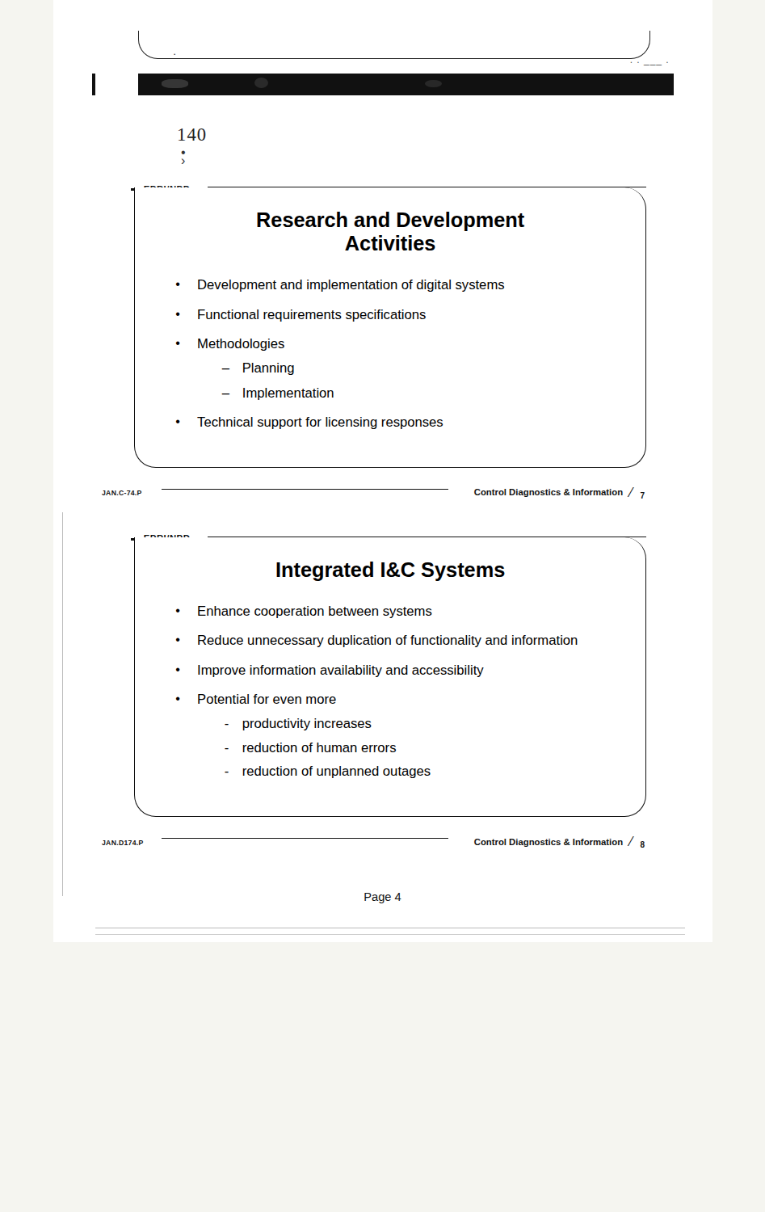. . ___ .
.
140
•
›
EPRI/NPD
Research and Development
Activities
Development and implementation of digital systems
Functional requirements specifications
Methodologies
Planning
Implementation
Technical support for licensing responses
JAN.C-74.P
Control Diagnostics & Information
⁄
7
EPRI/NPD
Integrated I&C Systems
Enhance cooperation between systems
Reduce unnecessary duplication of functionality and information
Improve information availability and accessibility
Potential for even more
productivity increases
reduction of human errors
reduction of unplanned outages
JAN.D174.P
Control Diagnostics & Information
⁄
8
Page 4